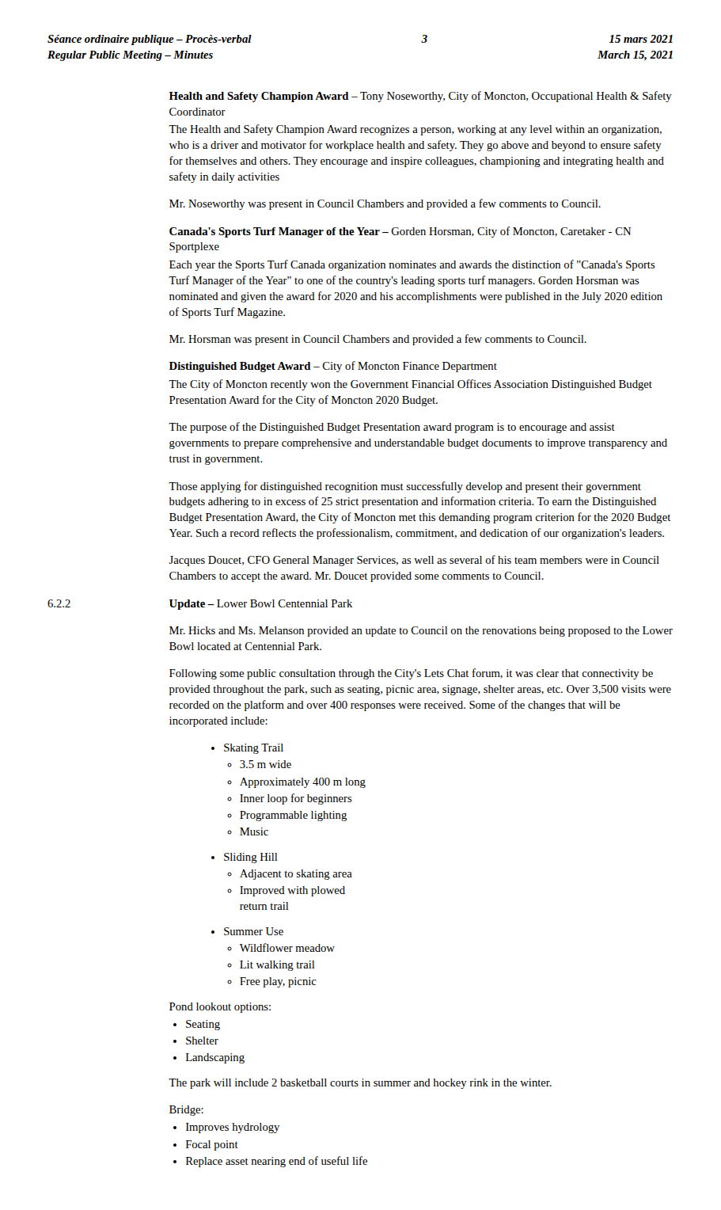Séance ordinaire publique – Procès-verbal
Regular Public Meeting – Minutes
3
15 mars 2021
March 15, 2021
Health and Safety Champion Award – Tony Noseworthy, City of Moncton, Occupational Health & Safety Coordinator
The Health and Safety Champion Award recognizes a person, working at any level within an organization, who is a driver and motivator for workplace health and safety. They go above and beyond to ensure safety for themselves and others. They encourage and inspire colleagues, championing and integrating health and safety in daily activities
Mr. Noseworthy was present in Council Chambers and provided a few comments to Council.
Canada's Sports Turf Manager of the Year – Gorden Horsman, City of Moncton, Caretaker - CN Sportplexe
Each year the Sports Turf Canada organization nominates and awards the distinction of "Canada's Sports Turf Manager of the Year" to one of the country's leading sports turf managers. Gorden Horsman was nominated and given the award for 2020 and his accomplishments were published in the July 2020 edition of Sports Turf Magazine.
Mr. Horsman was present in Council Chambers and provided a few comments to Council.
Distinguished Budget Award – City of Moncton Finance Department
The City of Moncton recently won the Government Financial Offices Association Distinguished Budget Presentation Award for the City of Moncton 2020 Budget.
The purpose of the Distinguished Budget Presentation award program is to encourage and assist governments to prepare comprehensive and understandable budget documents to improve transparency and trust in government.
Those applying for distinguished recognition must successfully develop and present their government budgets adhering to in excess of 25 strict presentation and information criteria. To earn the Distinguished Budget Presentation Award, the City of Moncton met this demanding program criterion for the 2020 Budget Year. Such a record reflects the professionalism, commitment, and dedication of our organization's leaders.
Jacques Doucet, CFO General Manager Services, as well as several of his team members were in Council Chambers to accept the award. Mr. Doucet provided some comments to Council.
6.2.2
Update – Lower Bowl Centennial Park
Mr. Hicks and Ms. Melanson provided an update to Council on the renovations being proposed to the Lower Bowl located at Centennial Park.
Following some public consultation through the City's Lets Chat forum, it was clear that connectivity be provided throughout the park, such as seating, picnic area, signage, shelter areas, etc. Over 3,500 visits were recorded on the platform and over 400 responses were received. Some of the changes that will be incorporated include:
Skating Trail
3.5 m wide
Approximately 400 m long
Inner loop for beginners
Programmable lighting
Music
Sliding Hill
Adjacent to skating area
Improved with plowed
return trail
Summer Use
Wildflower meadow
Lit walking trail
Free play, picnic
Pond lookout options:
Seating
Shelter
Landscaping
The park will include 2 basketball courts in summer and hockey rink in the winter.
Bridge:
Improves hydrology
Focal point
Replace asset nearing end of useful life